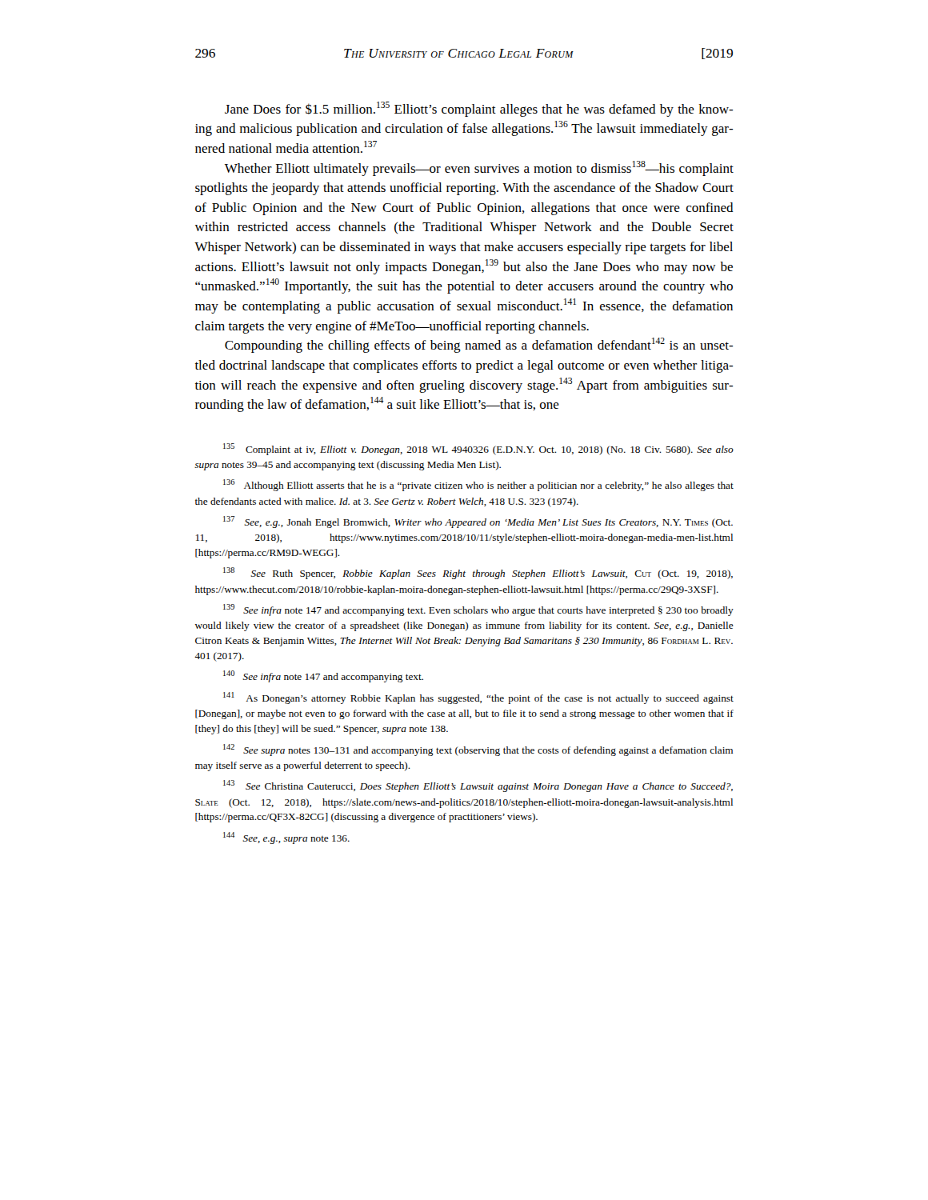296 The University of Chicago Legal Forum [2019
Jane Does for $1.5 million.135 Elliott’s complaint alleges that he was defamed by the knowing and malicious publication and circulation of false allegations.136 The lawsuit immediately garnered national media attention.137
Whether Elliott ultimately prevails—or even survives a motion to dismiss138—his complaint spotlights the jeopardy that attends unofficial reporting. With the ascendance of the Shadow Court of Public Opinion and the New Court of Public Opinion, allegations that once were confined within restricted access channels (the Traditional Whisper Network and the Double Secret Whisper Network) can be disseminated in ways that make accusers especially ripe targets for libel actions. Elliott’s lawsuit not only impacts Donegan,139 but also the Jane Does who may now be “unmasked.”140 Importantly, the suit has the potential to deter accusers around the country who may be contemplating a public accusation of sexual misconduct.141 In essence, the defamation claim targets the very engine of #MeToo—unofficial reporting channels.
Compounding the chilling effects of being named as a defamation defendant142 is an unsettled doctrinal landscape that complicates efforts to predict a legal outcome or even whether litigation will reach the expensive and often grueling discovery stage.143 Apart from ambiguities surrounding the law of defamation,144 a suit like Elliott’s—that is, one
135 Complaint at iv, Elliott v. Donegan, 2018 WL 4940326 (E.D.N.Y. Oct. 10, 2018) (No. 18 Civ. 5680). See also supra notes 39–45 and accompanying text (discussing Media Men List).
136 Although Elliott asserts that he is a “private citizen who is neither a politician nor a celebrity,” he also alleges that the defendants acted with malice. Id. at 3. See Gertz v. Robert Welch, 418 U.S. 323 (1974).
137 See, e.g., Jonah Engel Bromwich, Writer who Appeared on ‘Media Men’ List Sues Its Creators, N.Y. Times (Oct. 11, 2018), https://www.nytimes.com/2018/10/11/style/stephen-elliott-moira-donegan-media-men-list.html [https://perma.cc/RM9D-WEGG].
138 See Ruth Spencer, Robbie Kaplan Sees Right through Stephen Elliott’s Lawsuit, Cut (Oct. 19, 2018), https://www.thecut.com/2018/10/robbie-kaplan-moira-donegan-stephen-elliott-lawsuit.html [https://perma.cc/29Q9-3XSF].
139 See infra note 147 and accompanying text. Even scholars who argue that courts have interpreted § 230 too broadly would likely view the creator of a spreadsheet (like Donegan) as immune from liability for its content. See, e.g., Danielle Citron Keats & Benjamin Wittes, The Internet Will Not Break: Denying Bad Samaritans § 230 Immunity, 86 Fordham L. Rev. 401 (2017).
140 See infra note 147 and accompanying text.
141 As Donegan’s attorney Robbie Kaplan has suggested, “the point of the case is not actually to succeed against [Donegan], or maybe not even to go forward with the case at all, but to file it to send a strong message to other women that if [they] do this [they] will be sued.” Spencer, supra note 138.
142 See supra notes 130–131 and accompanying text (observing that the costs of defending against a defamation claim may itself serve as a powerful deterrent to speech).
143 See Christina Cauterucci, Does Stephen Elliott’s Lawsuit against Moira Donegan Have a Chance to Succeed?, Slate (Oct. 12, 2018), https://slate.com/news-and-politics/2018/10/stephen-elliott-moira-donegan-lawsuit-analysis.html [https://perma.cc/QF3X-82CG] (discussing a divergence of practitioners’ views).
144 See, e.g., supra note 136.